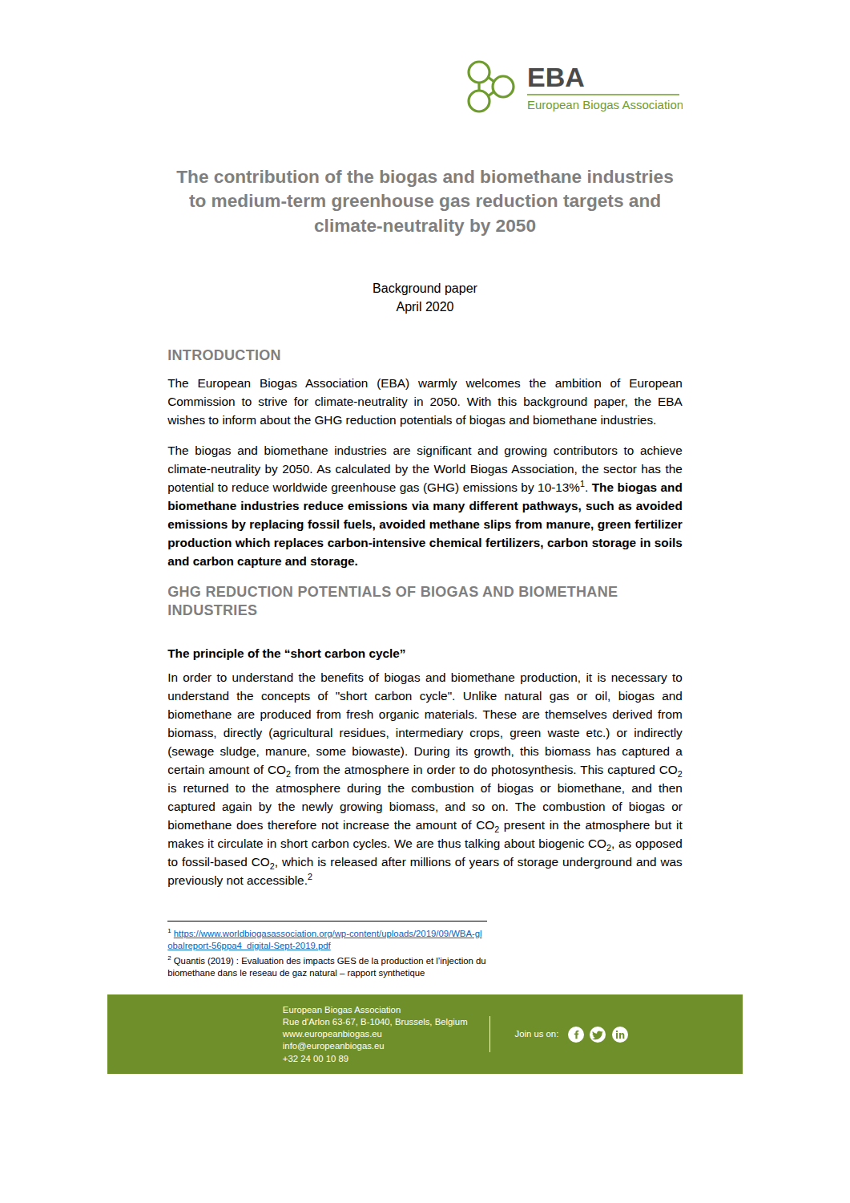EBA European Biogas Association
The contribution of the biogas and biomethane industries to medium-term greenhouse gas reduction targets and climate-neutrality by 2050
Background paper
April 2020
INTRODUCTION
The European Biogas Association (EBA) warmly welcomes the ambition of European Commission to strive for climate-neutrality in 2050. With this background paper, the EBA wishes to inform about the GHG reduction potentials of biogas and biomethane industries.
The biogas and biomethane industries are significant and growing contributors to achieve climate-neutrality by 2050. As calculated by the World Biogas Association, the sector has the potential to reduce worldwide greenhouse gas (GHG) emissions by 10-13%1. The biogas and biomethane industries reduce emissions via many different pathways, such as avoided emissions by replacing fossil fuels, avoided methane slips from manure, green fertilizer production which replaces carbon-intensive chemical fertilizers, carbon storage in soils and carbon capture and storage.
GHG REDUCTION POTENTIALS OF BIOGAS AND BIOMETHANE INDUSTRIES
The principle of the “short carbon cycle”
In order to understand the benefits of biogas and biomethane production, it is necessary to understand the concepts of "short carbon cycle". Unlike natural gas or oil, biogas and biomethane are produced from fresh organic materials. These are themselves derived from biomass, directly (agricultural residues, intermediary crops, green waste etc.) or indirectly (sewage sludge, manure, some biowaste). During its growth, this biomass has captured a certain amount of CO2 from the atmosphere in order to do photosynthesis. This captured CO2 is returned to the atmosphere during the combustion of biogas or biomethane, and then captured again by the newly growing biomass, and so on. The combustion of biogas or biomethane does therefore not increase the amount of CO2 present in the atmosphere but it makes it circulate in short carbon cycles. We are thus talking about biogenic CO2, as opposed to fossil-based CO2, which is released after millions of years of storage underground and was previously not accessible.2
1 https://www.worldbiogasassociation.org/wp-content/uploads/2019/09/WBA-globalreport-56ppa4_digital-Sept-2019.pdf
2 Quantis (2019) : Evaluation des impacts GES de la production et l’injection du biomethane dans le reseau de gaz natural – rapport synthetique
European Biogas Association
Rue d'Arlon 63-67, B-1040, Brussels, Belgium
www.europeanbiogas.eu
info@europeanbiogas.eu
+32 24 00 10 89
Join us on: